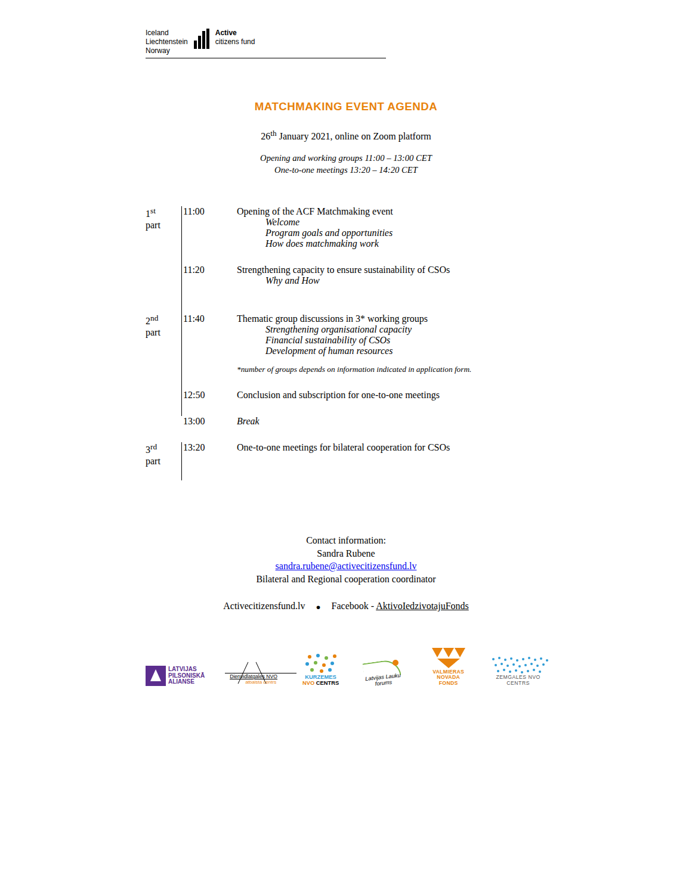Iceland
Liechtenstein
Norway
Active
citizens fund
MATCHMAKING EVENT AGENDA
26th January 2021, online on Zoom platform
Opening and working groups 11:00 – 13:00 CET
One-to-one meetings 13:20 – 14:20 CET
| 1 st part | | 11:00 | Opening of the ACF Matchmaking event Welcome Program goals and opportunities How does matchmaking work |
| | | 11:20 | Strengthening capacity to ensure sustainability of CSOs Why and How |
| 2 nd part | | 11:40 | Thematic group discussions in 3* working groups Strengthening organisational capacity Financial sustainability of CSOs Development of human resources *number of groups depends on information indicated in application form. |
| | | 12:50 | Conclusion and subscription for one-to-one meetings |
| | | 13:00 | Break |
| 3 rd part | | 13:20 | One-to-one meetings for bilateral cooperation for CSOs |
Contact information:
Sandra Rubene
sandra.rubene@activecitizensfund.lv
Bilateral and Regional cooperation coordinator
Activecitizensfund.lv ● Facebook - AktivoIedzivotajuFonds
LATVIJAS
PILSONISKĀ
ALIANSE
Dienvidlatgales NVO
atbalsta centrs
KURZEMES
NVO CENTRS
Latvijas Lauku forums
VALMIERAS NOVADA
FONDS
ZEMGALES NVO CENTRS